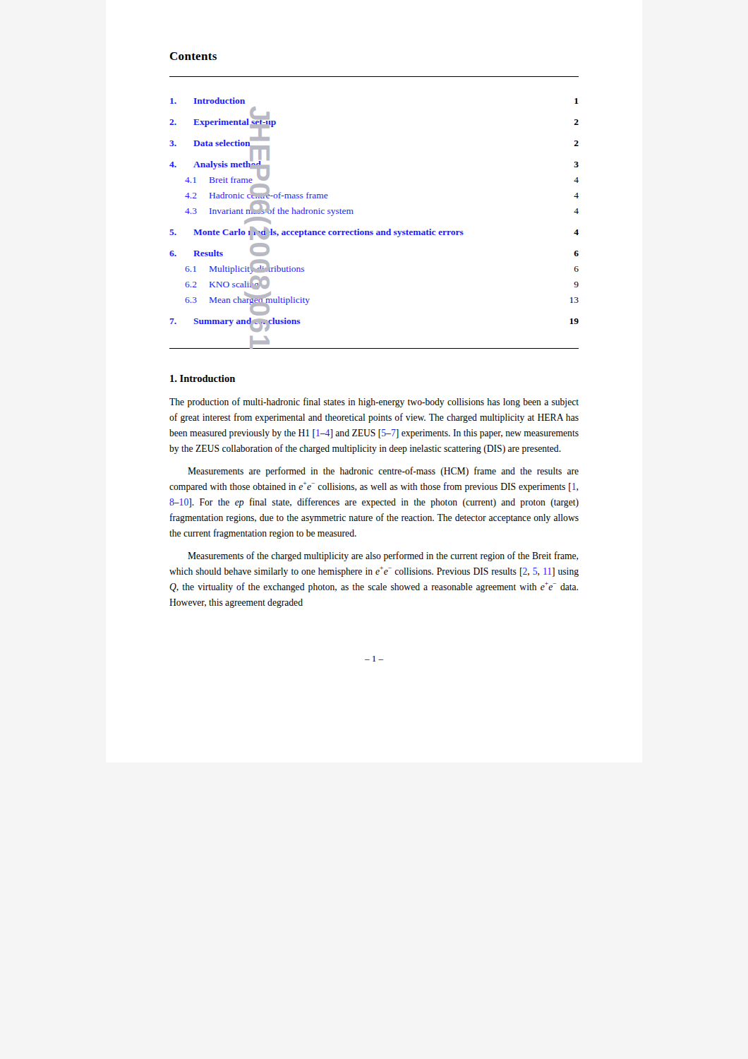JHEP06(2008)061
Contents
1. Introduction 1
2. Experimental set-up 2
3. Data selection 2
4. Analysis method 3
4.1 Breit frame 4
4.2 Hadronic centre-of-mass frame 4
4.3 Invariant mass of the hadronic system 4
5. Monte Carlo models, acceptance corrections and systematic errors 4
6. Results 6
6.1 Multiplicity distributions 6
6.2 KNO scaling 9
6.3 Mean charged multiplicity 13
7. Summary and conclusions 19
1. Introduction
The production of multi-hadronic final states in high-energy two-body collisions has long been a subject of great interest from experimental and theoretical points of view. The charged multiplicity at HERA has been measured previously by the H1 [1–4] and ZEUS [5–7] experiments. In this paper, new measurements by the ZEUS collaboration of the charged multiplicity in deep inelastic scattering (DIS) are presented.
Measurements are performed in the hadronic centre-of-mass (HCM) frame and the results are compared with those obtained in e+e− collisions, as well as with those from previous DIS experiments [1, 8–10]. For the ep final state, differences are expected in the photon (current) and proton (target) fragmentation regions, due to the asymmetric nature of the reaction. The detector acceptance only allows the current fragmentation region to be measured.
Measurements of the charged multiplicity are also performed in the current region of the Breit frame, which should behave similarly to one hemisphere in e+e− collisions. Previous DIS results [2, 5, 11] using Q, the virtuality of the exchanged photon, as the scale showed a reasonable agreement with e+e− data. However, this agreement degraded
– 1 –